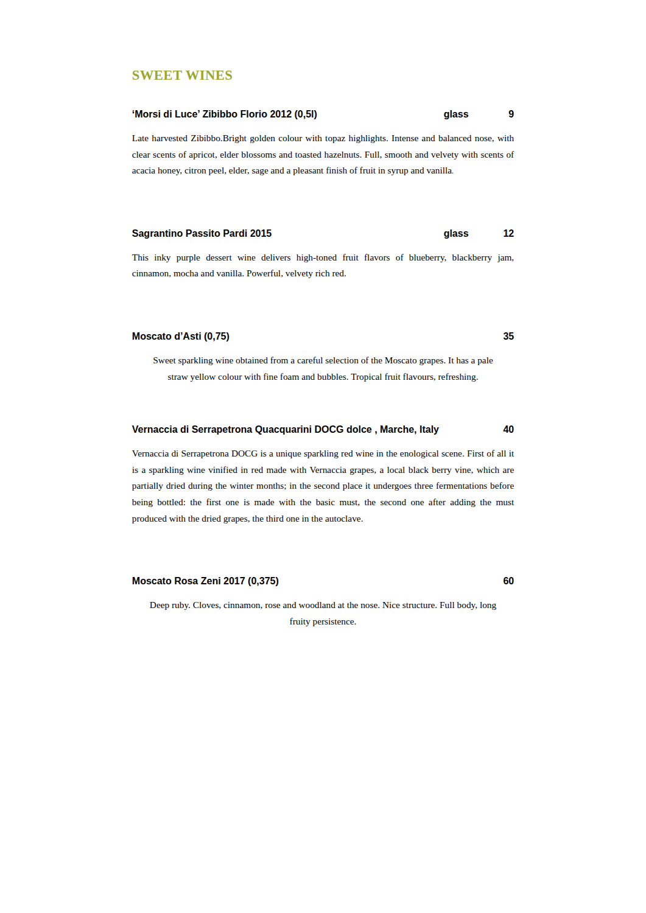SWEET WINES
‘Morsi di Luce’ Zibibbo Florio 2012 (0,5l) glass 9
Late harvested Zibibbo.Bright golden colour with topaz highlights. Intense and balanced nose, with clear scents of apricot, elder blossoms and toasted hazelnuts. Full, smooth and velvety with scents of acacia honey, citron peel, elder, sage and a pleasant finish of fruit in syrup and vanilla.
Sagrantino Passito Pardi 2015 glass 12
This inky purple dessert wine delivers high-toned fruit flavors of blueberry, blackberry jam, cinnamon, mocha and vanilla. Powerful, velvety rich red.
Moscato d’Asti (0,75) 35
Sweet sparkling wine obtained from a careful selection of the Moscato grapes. It has a pale straw yellow colour with fine foam and bubbles. Tropical fruit flavours, refreshing.
Vernaccia di Serrapetrona Quacquarini DOCG dolce , Marche, Italy 40
Vernaccia di Serrapetrona DOCG is a unique sparkling red wine in the enological scene. First of all it is a sparkling wine vinified in red made with Vernaccia grapes, a local black berry vine, which are partially dried during the winter months; in the second place it undergoes three fermentations before being bottled: the first one is made with the basic must, the second one after adding the must produced with the dried grapes, the third one in the autoclave.
Moscato Rosa Zeni 2017 (0,375) 60
Deep ruby. Cloves, cinnamon, rose and woodland at the nose. Nice structure. Full body, long fruity persistence.